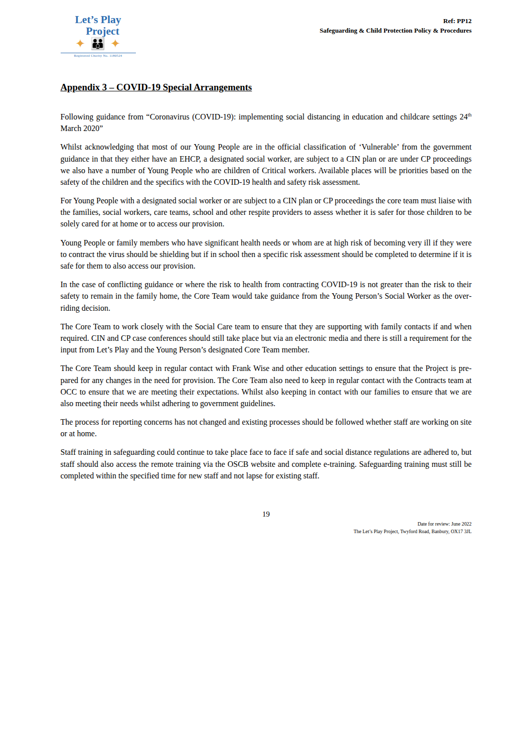Let’s Play Project
✦ 👪 ✦
Registered Charity No. 1180524
Ref: PP12
Safeguarding & Child Protection Policy & Procedures
Appendix 3 – COVID-19 Special Arrangements
Following guidance from “Coronavirus (COVID-19): implementing social distancing in education and childcare settings 24th March 2020”
Whilst acknowledging that most of our Young People are in the official classification of ‘Vulnerable’ from the government guidance in that they either have an EHCP, a designated social worker, are subject to a CIN plan or are under CP proceedings we also have a number of Young People who are children of Critical workers. Available places will be priorities based on the safety of the children and the specifics with the COVID-19 health and safety risk assessment.
For Young People with a designated social worker or are subject to a CIN plan or CP proceedings the core team must liaise with the families, social workers, care teams, school and other respite providers to assess whether it is safer for those children to be solely cared for at home or to access our provision.
Young People or family members who have significant health needs or whom are at high risk of becoming very ill if they were to contract the virus should be shielding but if in school then a specific risk assessment should be completed to determine if it is safe for them to also access our provision.
In the case of conflicting guidance or where the risk to health from contracting COVID-19 is not greater than the risk to their safety to remain in the family home, the Core Team would take guidance from the Young Person’s Social Worker as the overriding decision.
The Core Team to work closely with the Social Care team to ensure that they are supporting with family contacts if and when required. CIN and CP case conferences should still take place but via an electronic media and there is still a requirement for the input from Let’s Play and the Young Person’s designated Core Team member.
The Core Team should keep in regular contact with Frank Wise and other education settings to ensure that the Project is prepared for any changes in the need for provision. The Core Team also need to keep in regular contact with the Contracts team at OCC to ensure that we are meeting their expectations. Whilst also keeping in contact with our families to ensure that we are also meeting their needs whilst adhering to government guidelines.
The process for reporting concerns has not changed and existing processes should be followed whether staff are working on site or at home.
Staff training in safeguarding could continue to take place face to face if safe and social distance regulations are adhered to, but staff should also access the remote training via the OSCB website and complete e-training. Safeguarding training must still be completed within the specified time for new staff and not lapse for existing staff.
19
Date for review: June 2022
The Let’s Play Project, Twyford Road, Banbury, OX17 3JL